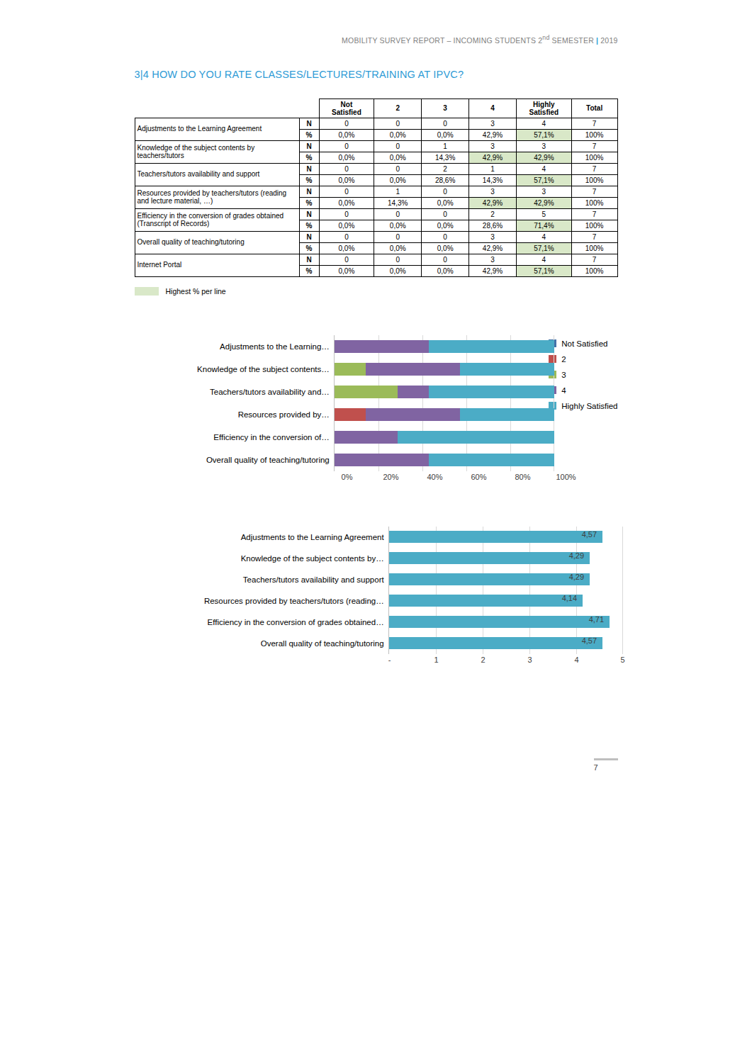MOBILITY SURVEY REPORT – INCOMING STUDENTS 2nd SEMESTER | 2019
3|4 HOW DO YOU RATE CLASSES/LECTURES/TRAINING AT IPVC?
| | | Not Satisfied | 2 | 3 | 4 | Highly Satisfied | Total |
| --- | --- | --- | --- | --- | --- | --- | --- |
| Adjustments to the Learning Agreement | N | 0 | 0 | 0 | 3 | 4 | 7 |
| % | 0,0% | 0,0% | 0,0% | 42,9% | 57,1% | 100% |
| Knowledge of the subject contents by teachers/tutors | N | 0 | 0 | 1 | 3 | 3 | 7 |
| % | 0,0% | 0,0% | 14,3% | 42,9% | 42,9% | 100% |
| Teachers/tutors availability and support | N | 0 | 0 | 2 | 1 | 4 | 7 |
| % | 0,0% | 0,0% | 28,6% | 14,3% | 57,1% | 100% |
| Resources provided by teachers/tutors (reading and lecture material, …) | N | 0 | 1 | 0 | 3 | 3 | 7 |
| % | 0,0% | 14,3% | 0,0% | 42,9% | 42,9% | 100% |
| Efficiency in the conversion of grades obtained (Transcript of Records) | N | 0 | 0 | 0 | 2 | 5 | 7 |
| % | 0,0% | 0,0% | 0,0% | 28,6% | 71,4% | 100% |
| Overall quality of teaching/tutoring | N | 0 | 0 | 0 | 3 | 4 | 7 |
| % | 0,0% | 0,0% | 0,0% | 42,9% | 57,1% | 100% |
| Internet Portal | N | 0 | 0 | 0 | 3 | 4 | 7 |
| % | 0,0% | 0,0% | 0,0% | 42,9% | 57,1% | 100% |
Highest % per line
Adjustments to the Learning…
Knowledge of the subject contents…
Teachers/tutors availability and…
Resources provided by…
Efficiency in the conversion of…
Overall quality of teaching/tutoring
Not Satisfied
2
3
4
Highly Satisfied
0% 20% 40% 60% 80% 100%
Adjustments to the Learning Agreement
Knowledge of the subject contents by…
Teachers/tutors availability and support
Resources provided by teachers/tutors (reading…
Efficiency in the conversion of grades obtained…
Overall quality of teaching/tutoring
4,57
4,29
4,29
4,14
4,71
4,57
- 1 2 3 4 5
7